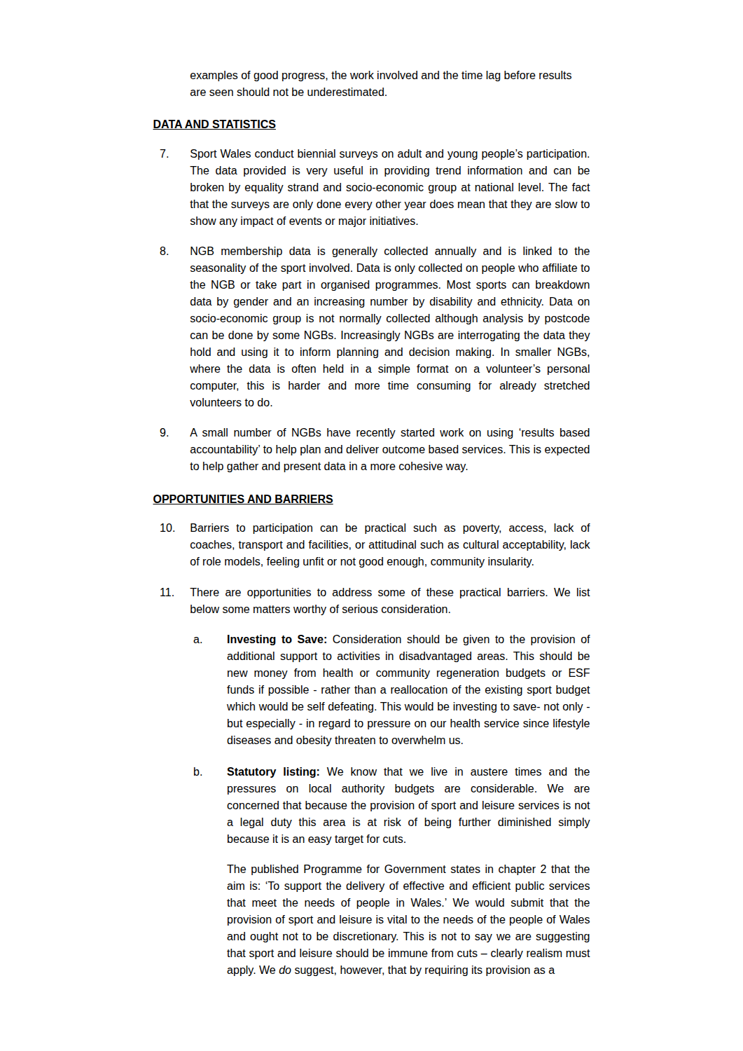examples of good progress, the work involved and the time lag before results are seen should not be underestimated.
Data and Statistics
Sport Wales conduct biennial surveys on adult and young people’s participation. The data provided is very useful in providing trend information and can be broken by equality strand and socio-economic group at national level. The fact that the surveys are only done every other year does mean that they are slow to show any impact of events or major initiatives.
NGB membership data is generally collected annually and is linked to the seasonality of the sport involved. Data is only collected on people who affiliate to the NGB or take part in organised programmes. Most sports can breakdown data by gender and an increasing number by disability and ethnicity. Data on socio-economic group is not normally collected although analysis by postcode can be done by some NGBs. Increasingly NGBs are interrogating the data they hold and using it to inform planning and decision making. In smaller NGBs, where the data is often held in a simple format on a volunteer’s personal computer, this is harder and more time consuming for already stretched volunteers to do.
A small number of NGBs have recently started work on using ‘results based accountability’ to help plan and deliver outcome based services. This is expected to help gather and present data in a more cohesive way.
Opportunities and Barriers
Barriers to participation can be practical such as poverty, access, lack of coaches, transport and facilities, or attitudinal such as cultural acceptability, lack of role models, feeling unfit or not good enough, community insularity.
There are opportunities to address some of these practical barriers. We list below some matters worthy of serious consideration.
Investing to Save: Consideration should be given to the provision of additional support to activities in disadvantaged areas. This should be new money from health or community regeneration budgets or ESF funds if possible - rather than a reallocation of the existing sport budget which would be self defeating. This would be investing to save- not only -but especially - in regard to pressure on our health service since lifestyle diseases and obesity threaten to overwhelm us.
Statutory listing: We know that we live in austere times and the pressures on local authority budgets are considerable. We are concerned that because the provision of sport and leisure services is not a legal duty this area is at risk of being further diminished simply because it is an easy target for cuts.
The published Programme for Government states in chapter 2 that the aim is: ‘To support the delivery of effective and efficient public services that meet the needs of people in Wales.’ We would submit that the provision of sport and leisure is vital to the needs of the people of Wales and ought not to be discretionary. This is not to say we are suggesting that sport and leisure should be immune from cuts – clearly realism must apply. We do suggest, however, that by requiring its provision as a